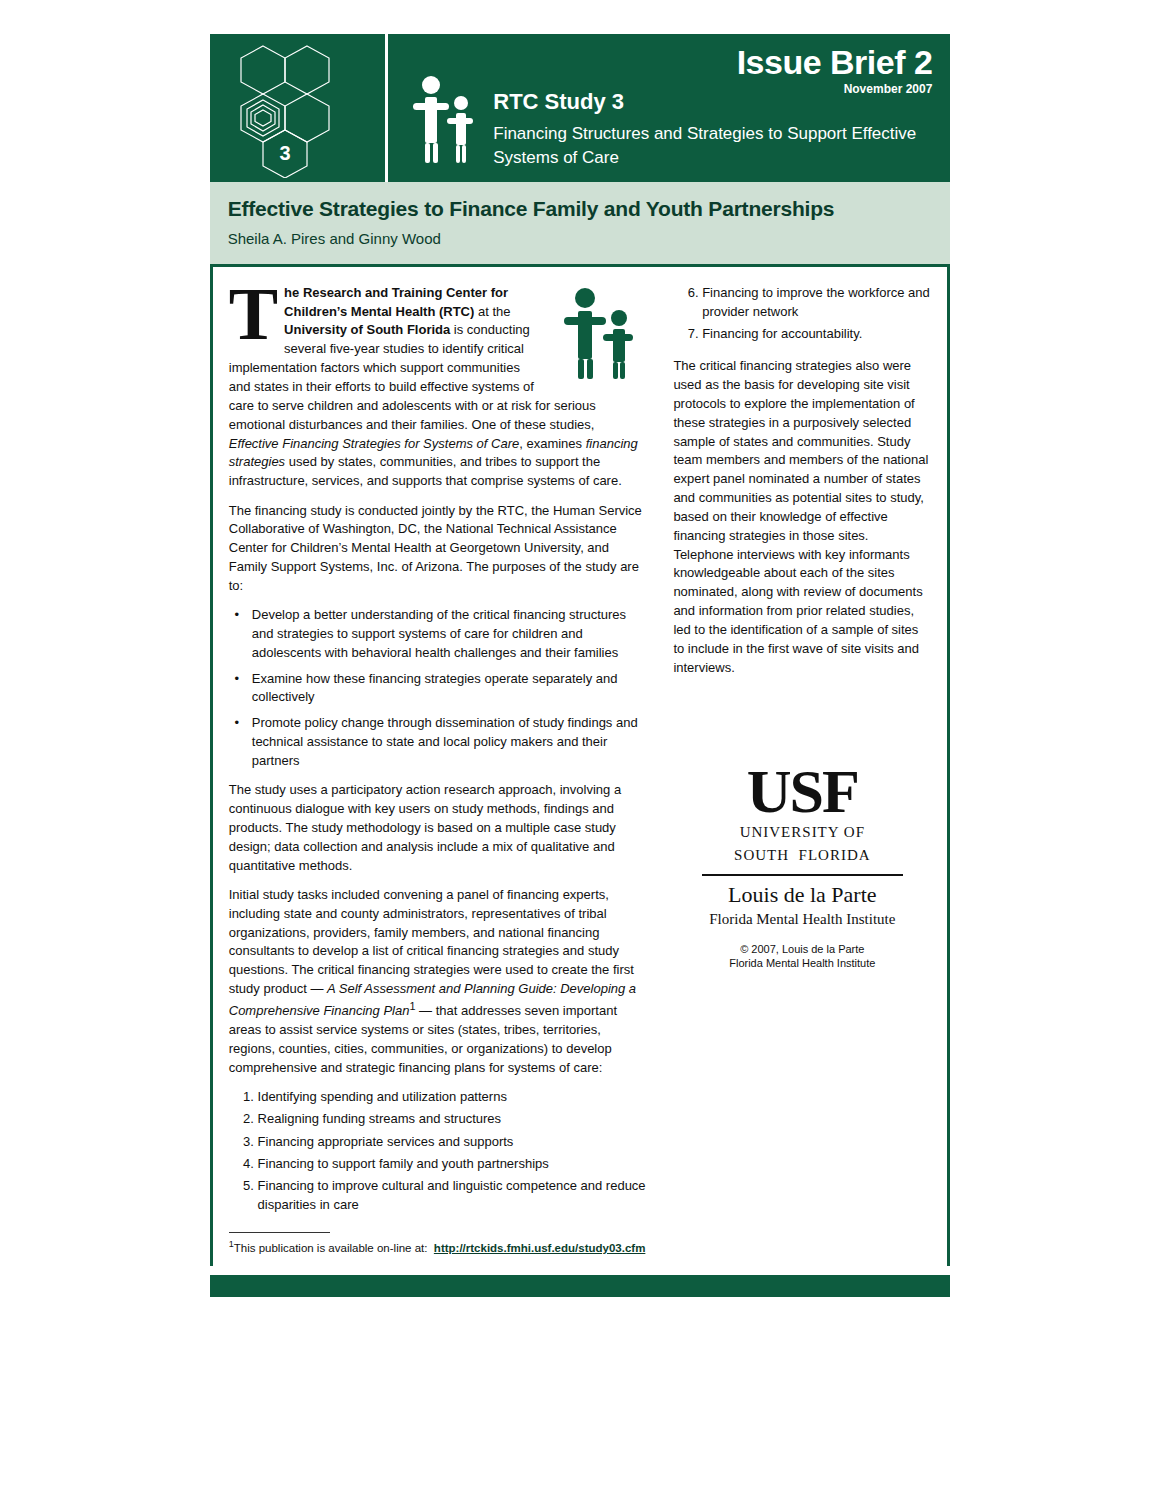3
Issue Brief 2
November 2007
RTC Study 3
Financing Structures and Strategies to Support Effective Systems of Care
Effective Strategies to Finance Family and Youth Partnerships
Sheila A. Pires and Ginny Wood
T
he Research and Training Center for Children’s Mental Health (RTC) at the University of South Florida is conducting several five-year studies to identify critical implementation factors which support communities and states in their efforts to build effective systems of care to serve children and adolescents with or at risk for serious emotional disturbances and their families. One of these studies, Effective Financing Strategies for Systems of Care, examines financing strategies used by states, communities, and tribes to support the infrastructure, services, and supports that comprise systems of care.
The financing study is conducted jointly by the RTC, the Human Service Collaborative of Washington, DC, the National Technical Assistance Center for Children’s Mental Health at Georgetown University, and Family Support Systems, Inc. of Arizona. The purposes of the study are to:
Develop a better understanding of the critical financing structures and strategies to support systems of care for children and adolescents with behavioral health challenges and their families
Examine how these financing strategies operate separately and collectively
Promote policy change through dissemination of study findings and technical assistance to state and local policy makers and their partners
The study uses a participatory action research approach, involving a continuous dialogue with key users on study methods, findings and products. The study methodology is based on a multiple case study design; data collection and analysis include a mix of qualitative and quantitative methods.
Initial study tasks included convening a panel of financing experts, including state and county administrators, representatives of tribal organizations, providers, family members, and national financing consultants to develop a list of critical financing strategies and study questions. The critical financing strategies were used to create the first study product — A Self Assessment and Planning Guide: Developing a Comprehensive Financing Plan1 — that addresses seven important areas to assist service systems or sites (states, tribes, territories, regions, counties, cities, communities, or organizations) to develop comprehensive and strategic financing plans for systems of care:
Identifying spending and utilization patterns
Realigning funding streams and structures
Financing appropriate services and supports
Financing to support family and youth partnerships
Financing to improve cultural and linguistic competence and reduce disparities in care
1This publication is available on-line at: http://rtckids.fmhi.usf.edu/study03.cfm
Financing to improve the workforce and provider network
Financing for accountability.
The critical financing strategies also were used as the basis for developing site visit protocols to explore the implementation of these strategies in a purposively selected sample of states and communities. Study team members and members of the national expert panel nominated a number of states and communities as potential sites to study, based on their knowledge of effective financing strategies in those sites. Telephone interviews with key informants knowledgeable about each of the sites nominated, along with review of documents and information from prior related studies, led to the identification of a sample of sites to include in the first wave of site visits and interviews.
USF
UNIVERSITY OF
SOUTH FLORIDA
Louis de la Parte
Florida Mental Health Institute
© 2007, Louis de la Parte
Florida Mental Health Institute